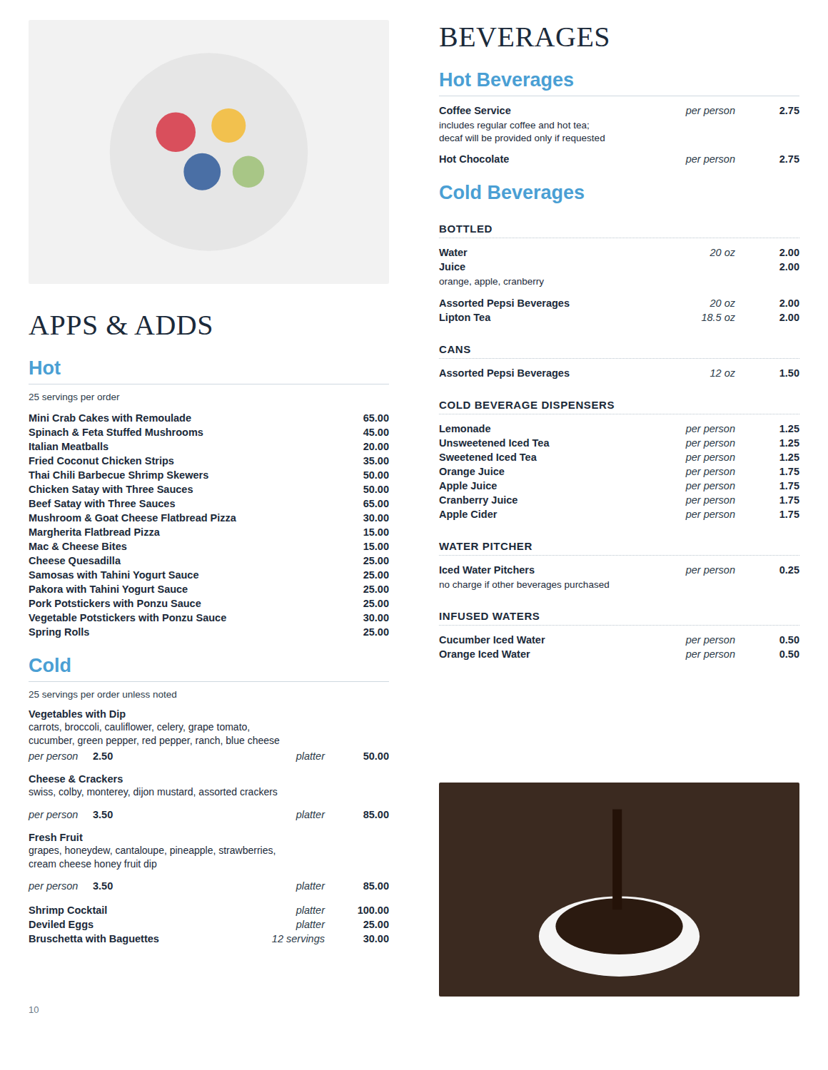APPS & ADDS
Hot
25 servings per order
| Mini Crab Cakes with Remoulade | 65.00 |
| Spinach & Feta Stuffed Mushrooms | 45.00 |
| Italian Meatballs | 20.00 |
| Fried Coconut Chicken Strips | 35.00 |
| Thai Chili Barbecue Shrimp Skewers | 50.00 |
| Chicken Satay with Three Sauces | 50.00 |
| Beef Satay with Three Sauces | 65.00 |
| Mushroom & Goat Cheese Flatbread Pizza | 30.00 |
| Margherita Flatbread Pizza | 15.00 |
| Mac & Cheese Bites | 15.00 |
| Cheese Quesadilla | 25.00 |
| Samosas with Tahini Yogurt Sauce | 25.00 |
| Pakora with Tahini Yogurt Sauce | 25.00 |
| Pork Potstickers with Ponzu Sauce | 25.00 |
| Vegetable Potstickers with Ponzu Sauce | 30.00 |
| Spring Rolls | 25.00 |
Cold
25 servings per order unless noted
Vegetables with Dip
carrots, broccoli, cauliflower, celery, grape tomato,
cucumber, green pepper, red pepper, ranch, blue cheese
per person 2.50 platter 50.00
Cheese & Crackers
swiss, colby, monterey, dijon mustard, assorted crackers
per person 3.50 platter 85.00
Fresh Fruit
grapes, honeydew, cantaloupe, pineapple, strawberries,
cream cheese honey fruit dip
per person 3.50 platter 85.00
Shrimp Cocktail platter 100.00
Deviled Eggs platter 25.00
Bruschetta with Baguettes 12 servings 30.00
BEVERAGES
Hot Beverages
Coffee Service per person 2.75
includes regular coffee and hot tea;
decaf will be provided only if requested
Hot Chocolate per person 2.75
Cold Beverages
BOTTLED
Water 20 oz 2.00
Juice 2.00
orange, apple, cranberry
Assorted Pepsi Beverages 20 oz 2.00
Lipton Tea 18.5 oz 2.00
CANS
Assorted Pepsi Beverages 12 oz 1.50
COLD BEVERAGE DISPENSERS
Lemonade per person 1.25
Unsweetened Iced Tea per person 1.25
Sweetened Iced Tea per person 1.25
Orange Juice per person 1.75
Apple Juice per person 1.75
Cranberry Juice per person 1.75
Apple Cider per person 1.75
WATER PITCHER
Iced Water Pitchers per person 0.25
no charge if other beverages purchased
INFUSED WATERS
Cucumber Iced Water per person 0.50
Orange Iced Water per person 0.50
10